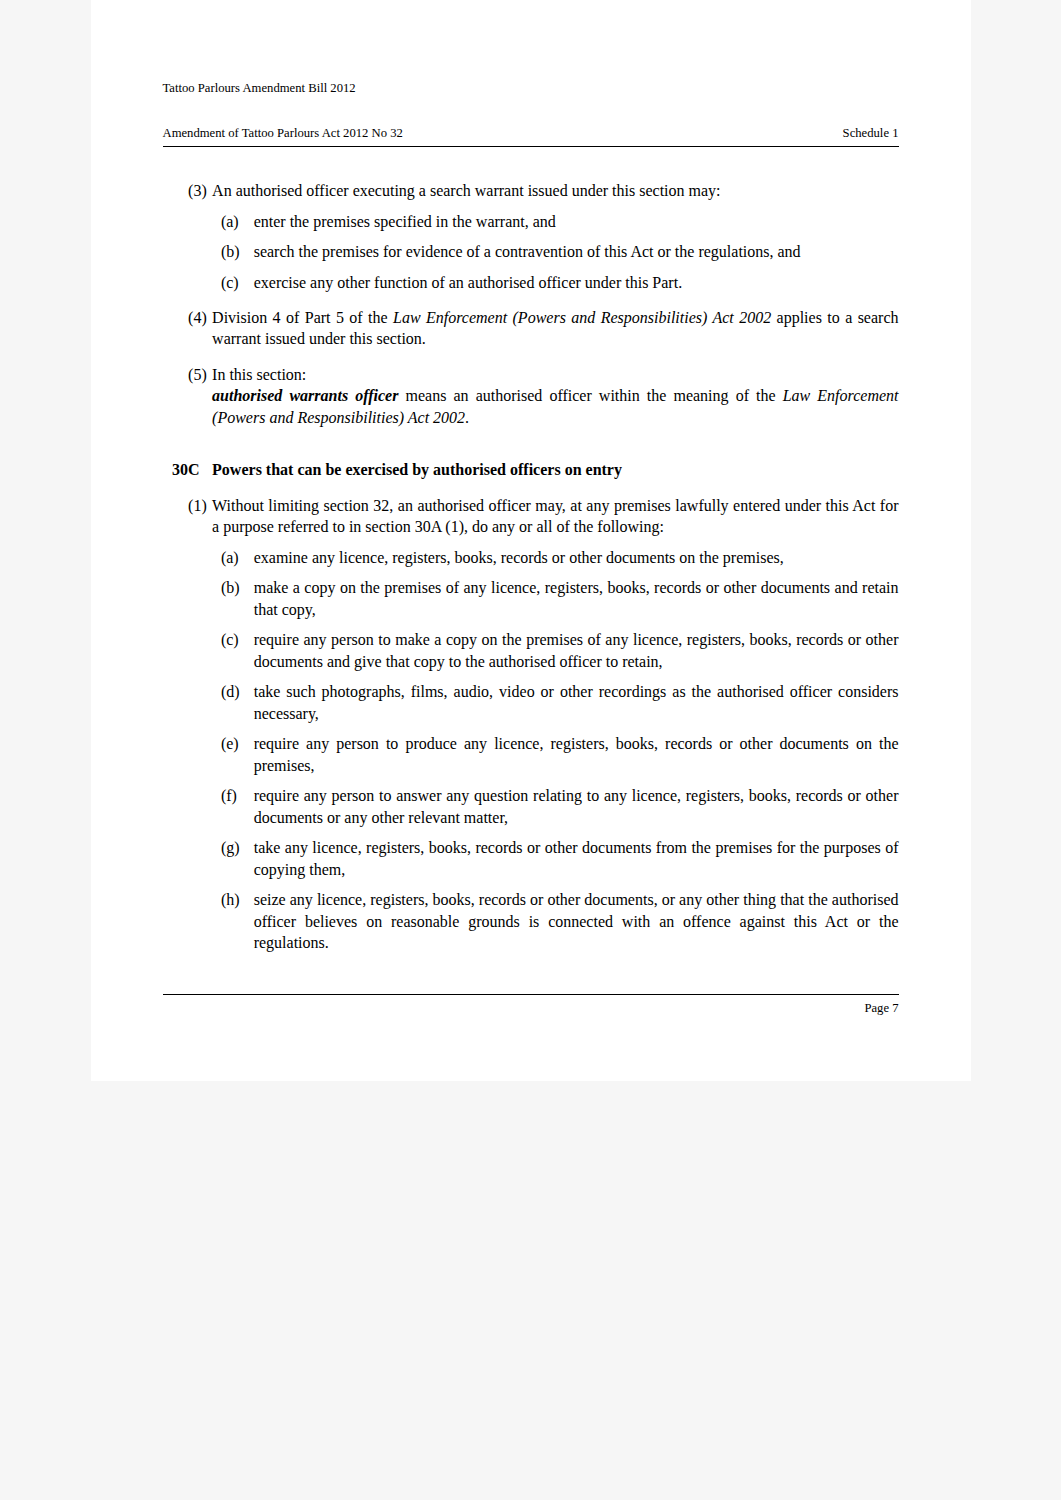Tattoo Parlours Amendment Bill 2012
Amendment of Tattoo Parlours Act 2012 No 32 Schedule 1
(3)
An authorised officer executing a search warrant issued under this section may:
(a)
enter the premises specified in the warrant, and
(b)
search the premises for evidence of a contravention of this Act or the regulations, and
(c)
exercise any other function of an authorised officer under this Part.
(4)
Division 4 of Part 5 of the Law Enforcement (Powers and Responsibilities) Act 2002 applies to a search warrant issued under this section.
(5)
In this section:
authorised warrants officer means an authorised officer within the meaning of the Law Enforcement (Powers and Responsibilities) Act 2002.
30C Powers that can be exercised by authorised officers on entry
(1)
Without limiting section 32, an authorised officer may, at any premises lawfully entered under this Act for a purpose referred to in section 30A (1), do any or all of the following:
(a)
examine any licence, registers, books, records or other documents on the premises,
(b)
make a copy on the premises of any licence, registers, books, records or other documents and retain that copy,
(c)
require any person to make a copy on the premises of any licence, registers, books, records or other documents and give that copy to the authorised officer to retain,
(d)
take such photographs, films, audio, video or other recordings as the authorised officer considers necessary,
(e)
require any person to produce any licence, registers, books, records or other documents on the premises,
(f)
require any person to answer any question relating to any licence, registers, books, records or other documents or any other relevant matter,
(g)
take any licence, registers, books, records or other documents from the premises for the purposes of copying them,
(h)
seize any licence, registers, books, records or other documents, or any other thing that the authorised officer believes on reasonable grounds is connected with an offence against this Act or the regulations.
Page 7